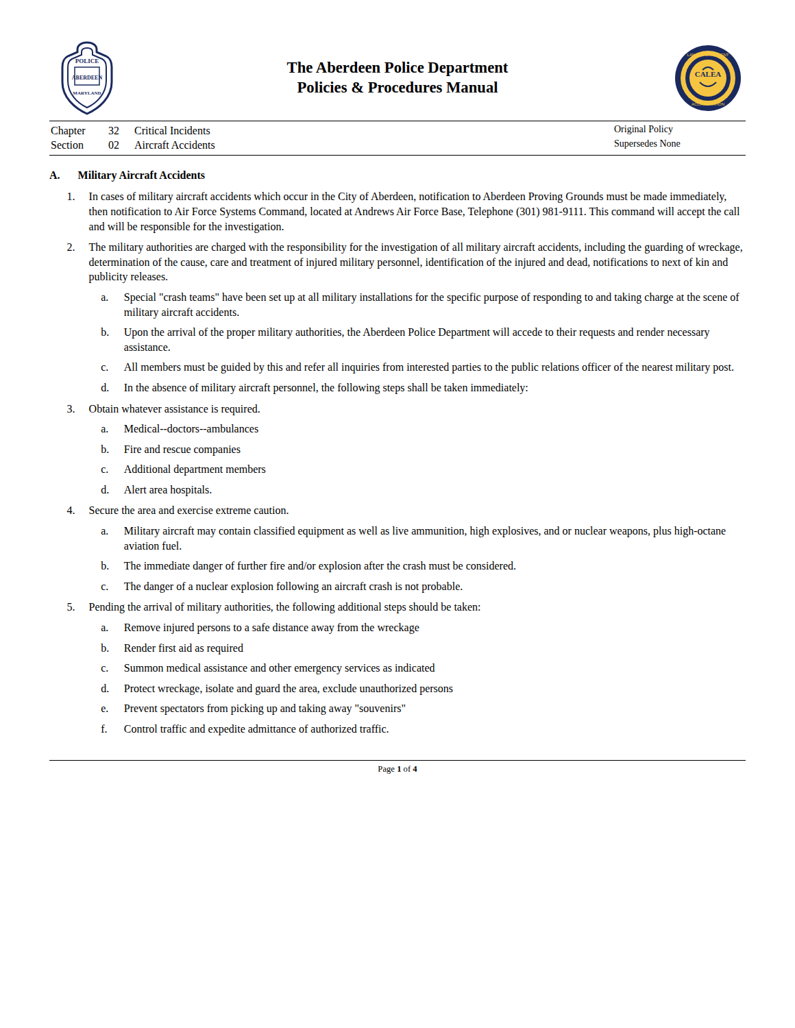POLICE ABERDEEN MARYLAND
The Aberdeen Police Department
Policies & Procedures Manual
LAW ENFORCEMENT ACCREDITATION CALEA
| Chapter | 32 | Critical Incidents | Original Policy |
| Section | 02 | Aircraft Accidents | Supersedes None |
A. Military Aircraft Accidents
In cases of military aircraft accidents which occur in the City of Aberdeen, notification to Aberdeen Proving Grounds must be made immediately, then notification to Air Force Systems Command, located at Andrews Air Force Base, Telephone (301) 981-9111. This command will accept the call and will be responsible for the investigation.
The military authorities are charged with the responsibility for the investigation of all military aircraft accidents, including the guarding of wreckage, determination of the cause, care and treatment of injured military personnel, identification of the injured and dead, notifications to next of kin and publicity releases.
Special "crash teams" have been set up at all military installations for the specific purpose of responding to and taking charge at the scene of military aircraft accidents.
Upon the arrival of the proper military authorities, the Aberdeen Police Department will accede to their requests and render necessary assistance.
All members must be guided by this and refer all inquiries from interested parties to the public relations officer of the nearest military post.
In the absence of military aircraft personnel, the following steps shall be taken immediately:
Obtain whatever assistance is required.
Medical--doctors--ambulances
Fire and rescue companies
Additional department members
Alert area hospitals.
Secure the area and exercise extreme caution.
Military aircraft may contain classified equipment as well as live ammunition, high explosives, and or nuclear weapons, plus high-octane aviation fuel.
The immediate danger of further fire and/or explosion after the crash must be considered.
The danger of a nuclear explosion following an aircraft crash is not probable.
Pending the arrival of military authorities, the following additional steps should be taken:
Remove injured persons to a safe distance away from the wreckage
Render first aid as required
Summon medical assistance and other emergency services as indicated
Protect wreckage, isolate and guard the area, exclude unauthorized persons
Prevent spectators from picking up and taking away "souvenirs"
Control traffic and expedite admittance of authorized traffic.
Page 1 of 4